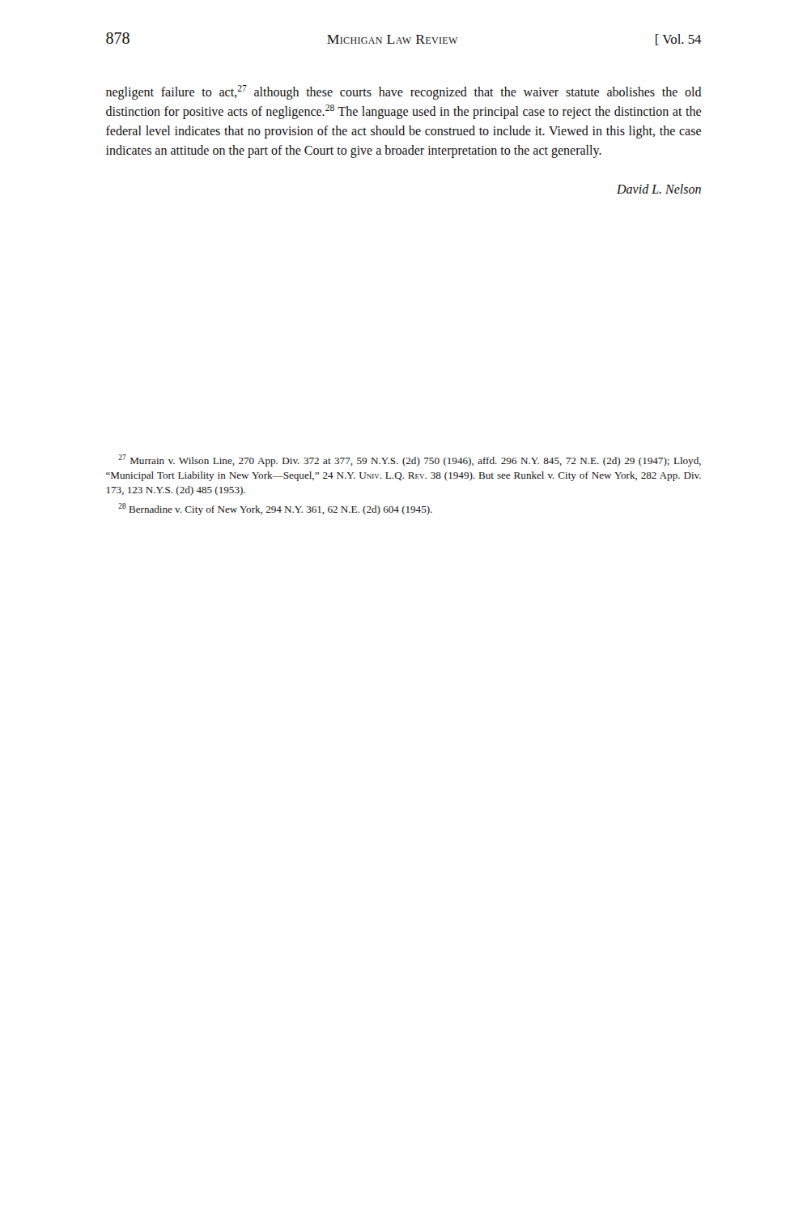878 Michigan Law Review [ Vol. 54
negligent failure to act,27 although these courts have recognized that the waiver statute abolishes the old distinction for positive acts of negligence.28 The language used in the principal case to reject the distinction at the federal level indicates that no provision of the act should be construed to include it. Viewed in this light, the case indicates an attitude on the part of the Court to give a broader interpretation to the act generally.
David L. Nelson
27 Murrain v. Wilson Line, 270 App. Div. 372 at 377, 59 N.Y.S. (2d) 750 (1946), affd. 296 N.Y. 845, 72 N.E. (2d) 29 (1947); Lloyd, “Municipal Tort Liability in New York—Sequel,” 24 N.Y. Univ. L.Q. Rev. 38 (1949). But see Runkel v. City of New York, 282 App. Div. 173, 123 N.Y.S. (2d) 485 (1953).
28 Bernadine v. City of New York, 294 N.Y. 361, 62 N.E. (2d) 604 (1945).